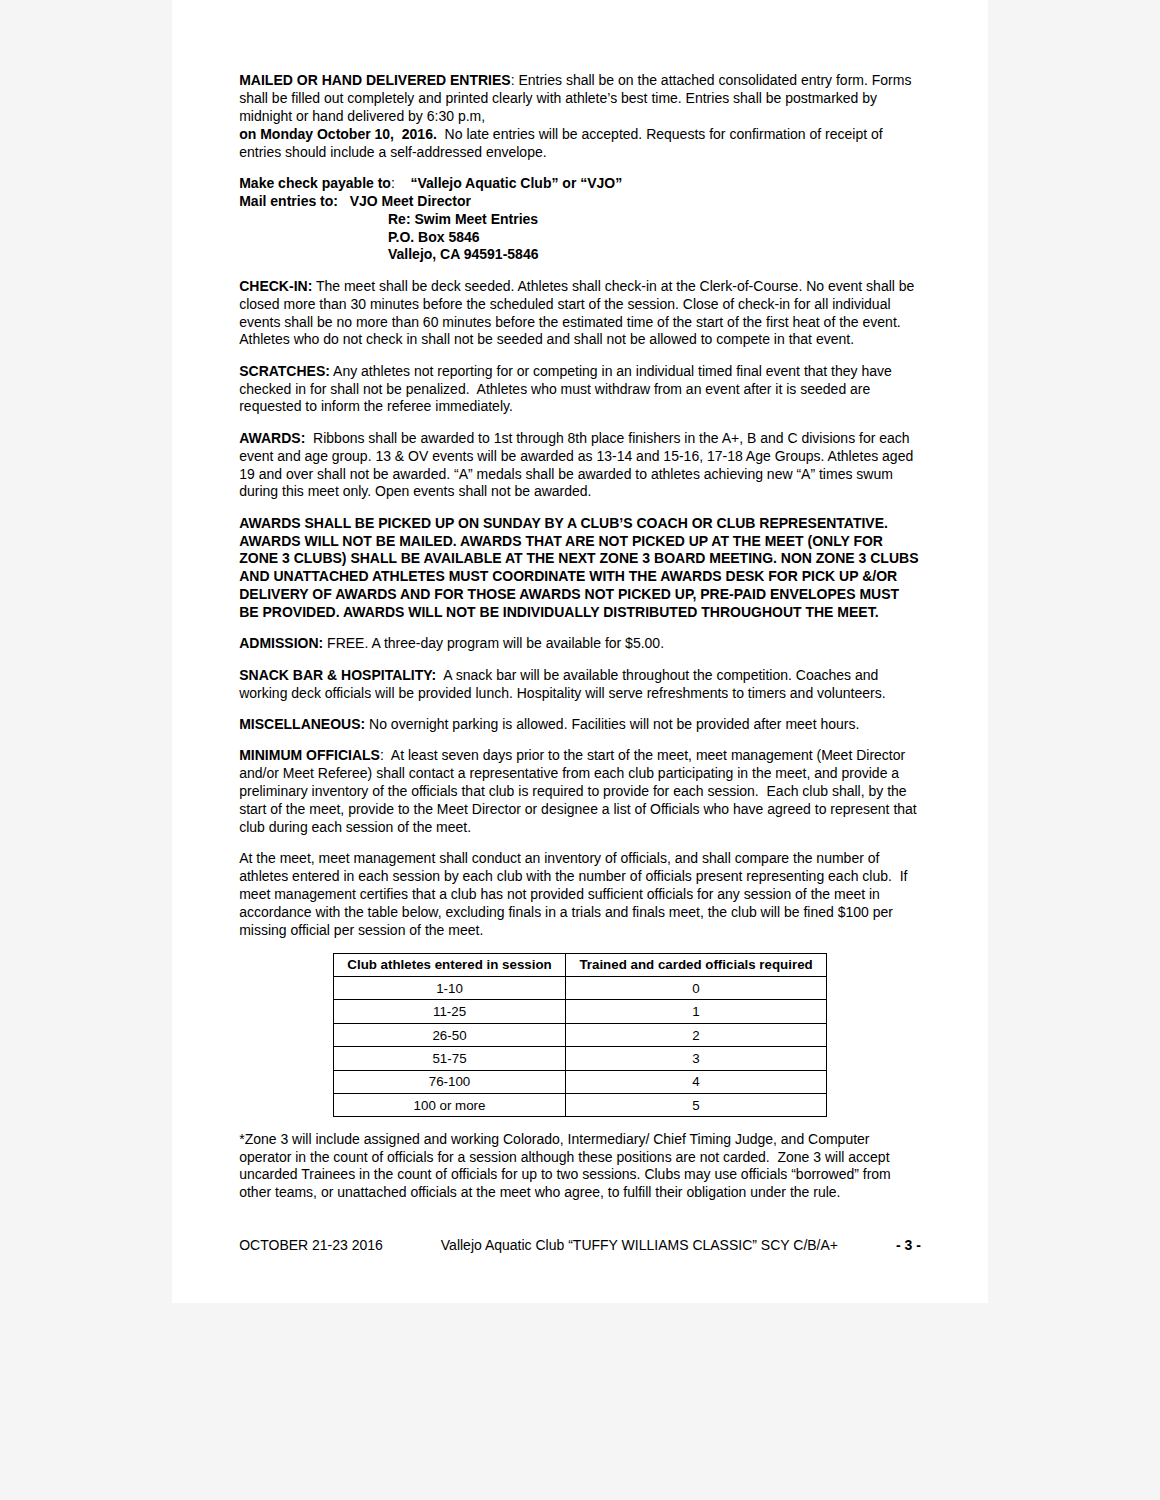MAILED OR HAND DELIVERED ENTRIES: Entries shall be on the attached consolidated entry form. Forms shall be filled out completely and printed clearly with athlete’s best time. Entries shall be postmarked by midnight or hand delivered by 6:30 p.m,
on Monday October 10, 2016. No late entries will be accepted. Requests for confirmation of receipt of entries should include a self-addressed envelope.
Make check payable to: “Vallejo Aquatic Club” or “VJO” Mail entries to: VJO Meet Director Re: Swim Meet Entries P.O. Box 5846 Vallejo, CA 94591-5846
CHECK-IN: The meet shall be deck seeded. Athletes shall check-in at the Clerk-of-Course. No event shall be closed more than 30 minutes before the scheduled start of the session. Close of check-in for all individual events shall be no more than 60 minutes before the estimated time of the start of the first heat of the event. Athletes who do not check in shall not be seeded and shall not be allowed to compete in that event.
SCRATCHES: Any athletes not reporting for or competing in an individual timed final event that they have checked in for shall not be penalized. Athletes who must withdraw from an event after it is seeded are requested to inform the referee immediately.
AWARDS: Ribbons shall be awarded to 1st through 8th place finishers in the A+, B and C divisions for each event and age group. 13 & OV events will be awarded as 13-14 and 15-16, 17-18 Age Groups. Athletes aged 19 and over shall not be awarded. “A” medals shall be awarded to athletes achieving new “A” times swum during this meet only. Open events shall not be awarded.
AWARDS SHALL BE PICKED UP ON SUNDAY BY A CLUB’S COACH OR CLUB REPRESENTATIVE. AWARDS WILL NOT BE MAILED. AWARDS THAT ARE NOT PICKED UP AT THE MEET (ONLY FOR ZONE 3 CLUBS) SHALL BE AVAILABLE AT THE NEXT ZONE 3 BOARD MEETING. NON ZONE 3 CLUBS AND UNATTACHED ATHLETES MUST COORDINATE WITH THE AWARDS DESK FOR PICK UP &/OR DELIVERY OF AWARDS AND FOR THOSE AWARDS NOT PICKED UP, PRE-PAID ENVELOPES MUST BE PROVIDED. AWARDS WILL NOT BE INDIVIDUALLY DISTRIBUTED THROUGHOUT THE MEET.
ADMISSION: FREE. A three-day program will be available for $5.00.
SNACK BAR & HOSPITALITY: A snack bar will be available throughout the competition. Coaches and working deck officials will be provided lunch. Hospitality will serve refreshments to timers and volunteers.
MISCELLANEOUS: No overnight parking is allowed. Facilities will not be provided after meet hours.
MINIMUM OFFICIALS: At least seven days prior to the start of the meet, meet management (Meet Director and/or Meet Referee) shall contact a representative from each club participating in the meet, and provide a preliminary inventory of the officials that club is required to provide for each session. Each club shall, by the start of the meet, provide to the Meet Director or designee a list of Officials who have agreed to represent that club during each session of the meet.
At the meet, meet management shall conduct an inventory of officials, and shall compare the number of athletes entered in each session by each club with the number of officials present representing each club. If meet management certifies that a club has not provided sufficient officials for any session of the meet in accordance with the table below, excluding finals in a trials and finals meet, the club will be fined $100 per missing official per session of the meet.
| Club athletes entered in session | Trained and carded officials required |
| --- | --- |
| 1-10 | 0 |
| 11-25 | 1 |
| 26-50 | 2 |
| 51-75 | 3 |
| 76-100 | 4 |
| 100 or more | 5 |
*Zone 3 will include assigned and working Colorado, Intermediary/ Chief Timing Judge, and Computer operator in the count of officials for a session although these positions are not carded. Zone 3 will accept uncarded Trainees in the count of officials for up to two sessions. Clubs may use officials “borrowed” from other teams, or unattached officials at the meet who agree, to fulfill their obligation under the rule.
OCTOBER 21-23 2016 Vallejo Aquatic Club “TUFFY WILLIAMS CLASSIC” SCY C/B/A+ - 3 -